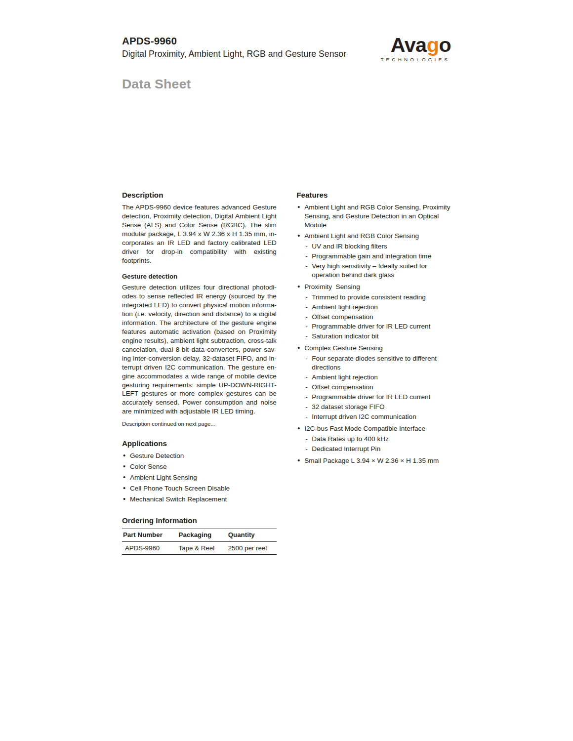APDS-9960
Digital Proximity, Ambient Light, RGB and Gesture Sensor
Avago TECHNOLOGIES
Data Sheet
Description
The APDS-9960 device features advanced Gesture detection, Proximity detection, Digital Ambient Light Sense (ALS) and Color Sense (RGBC). The slim modular package, L 3.94 x W 2.36 x H 1.35 mm, incorporates an IR LED and factory calibrated LED driver for drop-in compatibility with existing footprints.
Gesture detection
Gesture detection utilizes four directional photodiodes to sense reflected IR energy (sourced by the integrated LED) to convert physical motion information (i.e. velocity, direction and distance) to a digital information. The architecture of the gesture engine features automatic activation (based on Proximity engine results), ambient light subtraction, cross-talk cancelation, dual 8-bit data converters, power saving inter-conversion delay, 32-dataset FIFO, and interrupt driven I2C communication. The gesture engine accommodates a wide range of mobile device gesturing requirements: simple UP-DOWN-RIGHT-LEFT gestures or more complex gestures can be accurately sensed. Power consumption and noise are minimized with adjustable IR LED timing.
Description continued on next page...
Applications
Gesture Detection
Color Sense
Ambient Light Sensing
Cell Phone Touch Screen Disable
Mechanical Switch Replacement
Ordering Information
| Part Number | Packaging | Quantity |
| --- | --- | --- |
| APDS-9960 | Tape & Reel | 2500 per reel |
Features
Ambient Light and RGB Color Sensing, Proximity Sensing, and Gesture Detection in an Optical Module
Ambient Light and RGB Color Sensing
UV and IR blocking filters
Programmable gain and integration time
Very high sensitivity – Ideally suited for operation behind dark glass
Proximity Sensing
Trimmed to provide consistent reading
Ambient light rejection
Offset compensation
Programmable driver for IR LED current
Saturation indicator bit
Complex Gesture Sensing
Four separate diodes sensitive to different directions
Ambient light rejection
Offset compensation
Programmable driver for IR LED current
32 dataset storage FIFO
Interrupt driven I2C communication
I2C-bus Fast Mode Compatible Interface
Data Rates up to 400 kHz
Dedicated Interrupt Pin
Small Package L 3.94 × W 2.36 × H 1.35 mm